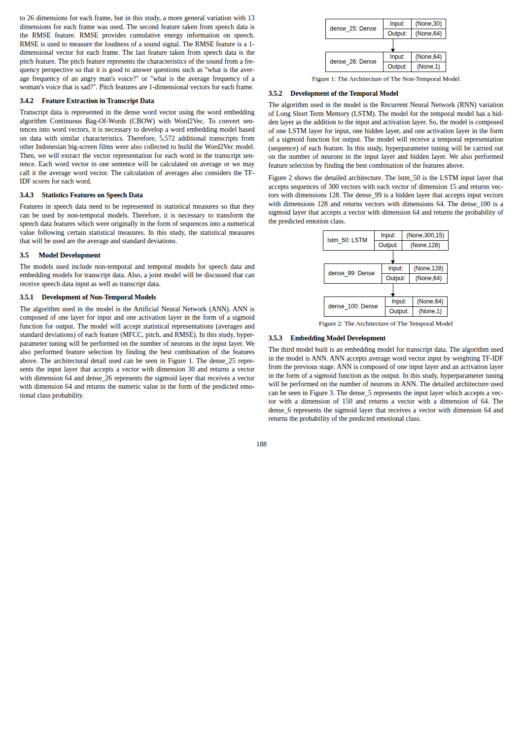to 26 dimensions for each frame, but in this study, a more general variation with 13 dimensions for each frame was used. The second feature taken from speech data is the RMSE feature. RMSE provides cumulative energy information on speech. RMSE is used to measure the loudness of a sound signal. The RMSE feature is a 1-dimensional vector for each frame. The last feature taken from speech data is the pitch feature. The pitch feature represents the characteristics of the sound from a frequency perspective so that it is good to answer questions such as "what is the average frequency of an angry man's voice?" or "what is the average frequency of a woman's voice that is sad?". Pitch features are 1-dimensional vectors for each frame.
3.4.2 Feature Extraction in Transcript Data
Transcript data is represented in the dense word vector using the word embedding algorithm Continuous Bag-Of-Words (CBOW) with Word2Vec. To convert sentences into word vectors, it is necessary to develop a word embedding model based on data with similar characteristics. Therefore, 5,572 additional transcripts from other Indonesian big-screen films were also collected to build the Word2Vec model. Then, we will extract the vector representation for each word in the transcript sentence. Each word vector in one sentence will be calculated on average or we may call it the average word vector. The calculation of averages also considers the TF-IDF scores for each word.
3.4.3 Statistics Features on Speech Data
Features in speech data need to be represented in statistical measures so that they can be used by non-temporal models. Therefore, it is necessary to transform the speech data features which were originally in the form of sequences into a numerical value following certain statistical measures. In this study, the statistical measures that will be used are the average and standard deviations.
3.5 Model Development
The models used include non-temporal and temporal models for speech data and embedding models for transcript data. Also, a joint model will be discussed that can receive speech data input as well as transcript data.
3.5.1 Development of Non-Temporal Models
The algorithm used in the model is the Artificial Neural Network (ANN). ANN is composed of one layer for input and one activation layer in the form of a sigmoid function for output. The model will accept statistical representations (averages and standard deviations) of each feature (MFCC, pitch, and RMSE). In this study, hyperparameter tuning will be performed on the number of neurons in the input layer. We also performed feature selection by finding the best combination of the features above. The architectural detail used can be seen in Figure 1. The dense_25 represents the input layer that accepts a vector with dimension 30 and returns a vector with dimension 64 and dense_26 represents the sigmoid layer that receives a vector with dimension 64 and returns the numeric value in the form of the predicted emotional class probability.
| dense_25: Dense | Input: | (None,30) |
| Output: | (None,64) |
| dense_26: Dense | Input: | (None,64) |
| Output: | (None,1) |
Figure 1: The Architecture of The Non-Temporal Model
3.5.2 Development of the Temporal Model
The algorithm used in the model is the Recurrent Neural Network (RNN) variation of Long Short Term Memory (LSTM). The model for the temporal model has a hidden layer as the addition to the input and activation layer. So, the model is composed of one LSTM layer for input, one hidden layer, and one activation layer in the form of a sigmoid function for output. The model will receive a temporal representation (sequence) of each feature. In this study, hyperparameter tuning will be carried out on the number of neurons in the input layer and hidden layer. We also performed feature selection by finding the best combination of the features above.
Figure 2 shows the detailed architecture. The lstm_50 is the LSTM input layer that accepts sequences of 300 vectors with each vector of dimension 15 and returns vectors with dimensions 128. The dense_99 is a hidden layer that accepts input vectors with dimensions 128 and returns vectors with dimensions 64. The dense_100 is a sigmoid layer that accepts a vector with dimension 64 and returns the probability of the predicted emotion class.
| lstm_50: LSTM | Input: | (None,300,15) |
| Output: | (None,128) |
| dense_99: Dense | Input: | (None,128) |
| Output: | (None,64) |
| dense_100: Dense | Input: | (None,64) |
| Output: | (None,1) |
Figure 2: The Architecture of The Temporal Model
3.5.3 Embedding Model Development
The third model built is an embedding model for transcript data. The algorithm used in the model is ANN. ANN accepts average word vector input by weighting TF-IDF from the previous stage. ANN is composed of one input layer and an activation layer in the form of a sigmoid function as the output. In this study, hyperparameter tuning will be performed on the number of neurons in ANN. The detailed architecture used can be seen in Figure 3. The dense_5 represents the input layer which accepts a vector with a dimension of 150 and returns a vector with a dimension of 64. The dense_6 represents the sigmoid layer that receives a vector with dimension 64 and returns the probability of the predicted emotional class.
188